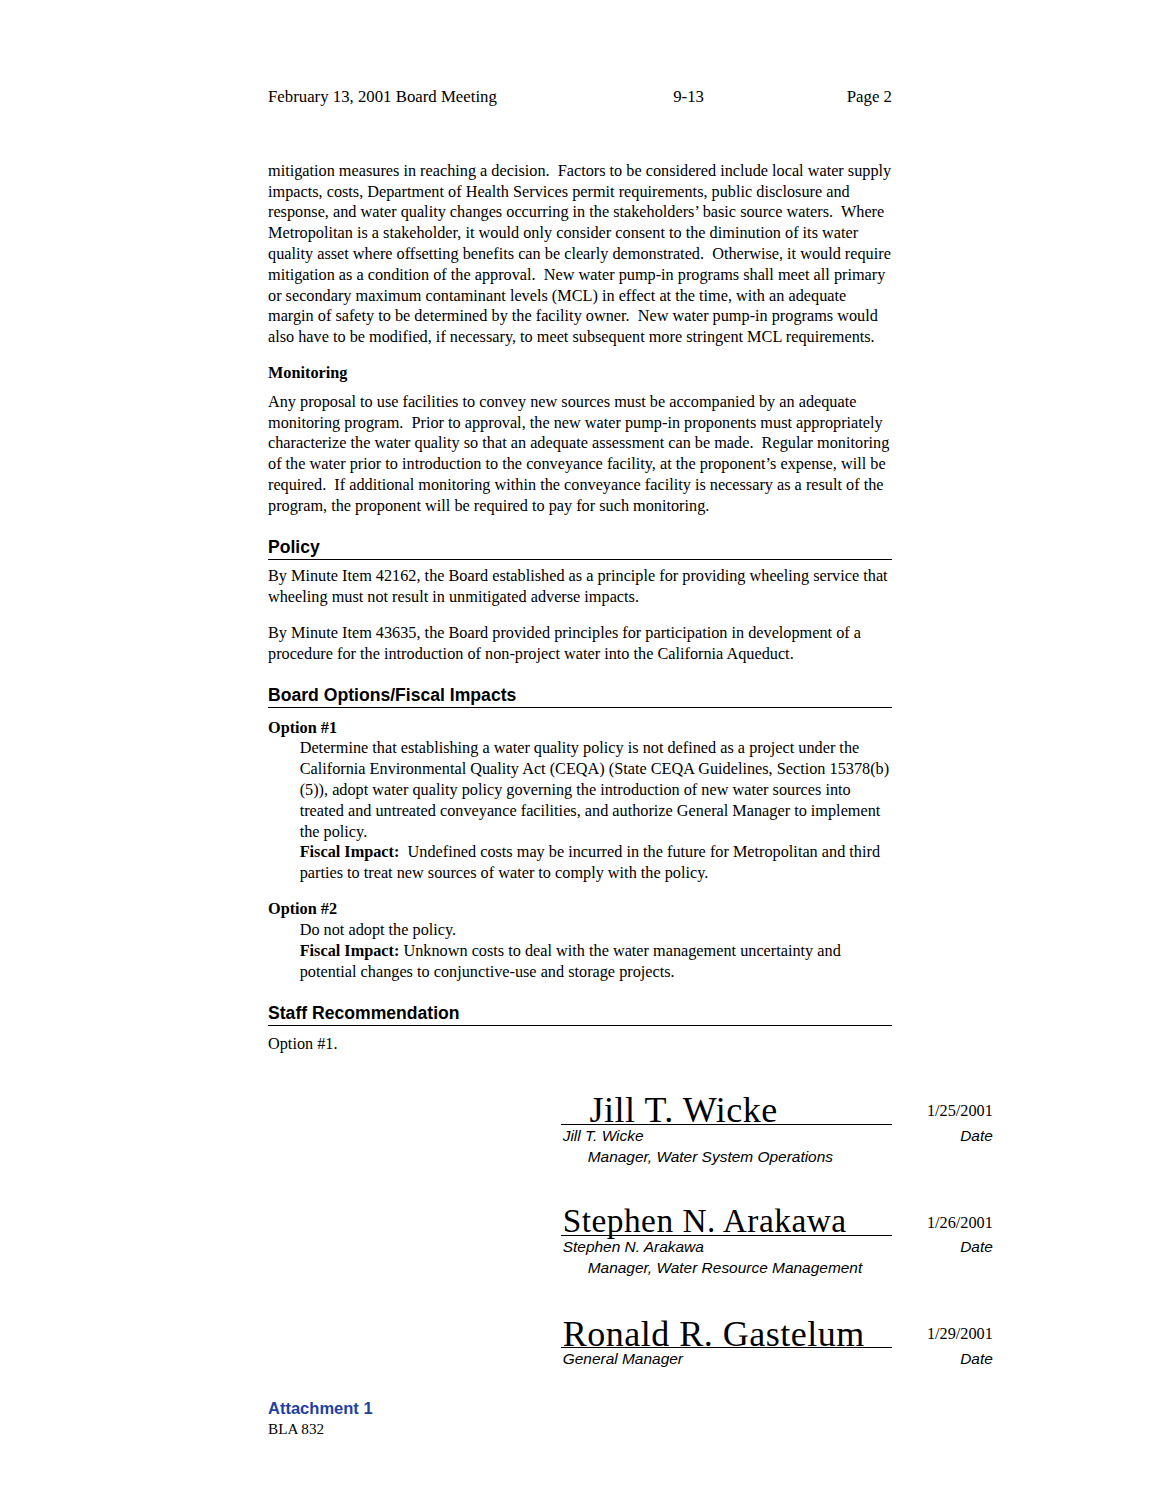February 13, 2001 Board Meeting
9-13
Page 2
mitigation measures in reaching a decision. Factors to be considered include local water supply impacts, costs, Department of Health Services permit requirements, public disclosure and response, and water quality changes occurring in the stakeholders’ basic source waters. Where Metropolitan is a stakeholder, it would only consider consent to the diminution of its water quality asset where offsetting benefits can be clearly demonstrated. Otherwise, it would require mitigation as a condition of the approval. New water pump-in programs shall meet all primary or secondary maximum contaminant levels (MCL) in effect at the time, with an adequate margin of safety to be determined by the facility owner. New water pump-in programs would also have to be modified, if necessary, to meet subsequent more stringent MCL requirements.
Monitoring
Any proposal to use facilities to convey new sources must be accompanied by an adequate monitoring program. Prior to approval, the new water pump-in proponents must appropriately characterize the water quality so that an adequate assessment can be made. Regular monitoring of the water prior to introduction to the conveyance facility, at the proponent’s expense, will be required. If additional monitoring within the conveyance facility is necessary as a result of the program, the proponent will be required to pay for such monitoring.
Policy
By Minute Item 42162, the Board established as a principle for providing wheeling service that wheeling must not result in unmitigated adverse impacts.
By Minute Item 43635, the Board provided principles for participation in development of a procedure for the introduction of non-project water into the California Aqueduct.
Board Options/Fiscal Impacts
Option #1
Determine that establishing a water quality policy is not defined as a project under the California Environmental Quality Act (CEQA) (State CEQA Guidelines, Section 15378(b)(5)), adopt water quality policy governing the introduction of new water sources into treated and untreated conveyance facilities, and authorize General Manager to implement the policy.
Fiscal Impact: Undefined costs may be incurred in the future for Metropolitan and third parties to treat new sources of water to comply with the policy.
Option #2
Do not adopt the policy.
Fiscal Impact: Unknown costs to deal with the water management uncertainty and potential changes to conjunctive-use and storage projects.
Staff Recommendation
Option #1.
Jill T. Wicke 1/25/2001
Jill T. Wicke Date
Manager, Water System Operations
Stephen N. Arakawa 1/26/2001
Stephen N. Arakawa Date
Manager, Water Resource Management
Ronald R. Gastelum 1/29/2001
General Manager Date
Attachment 1
BLA 832